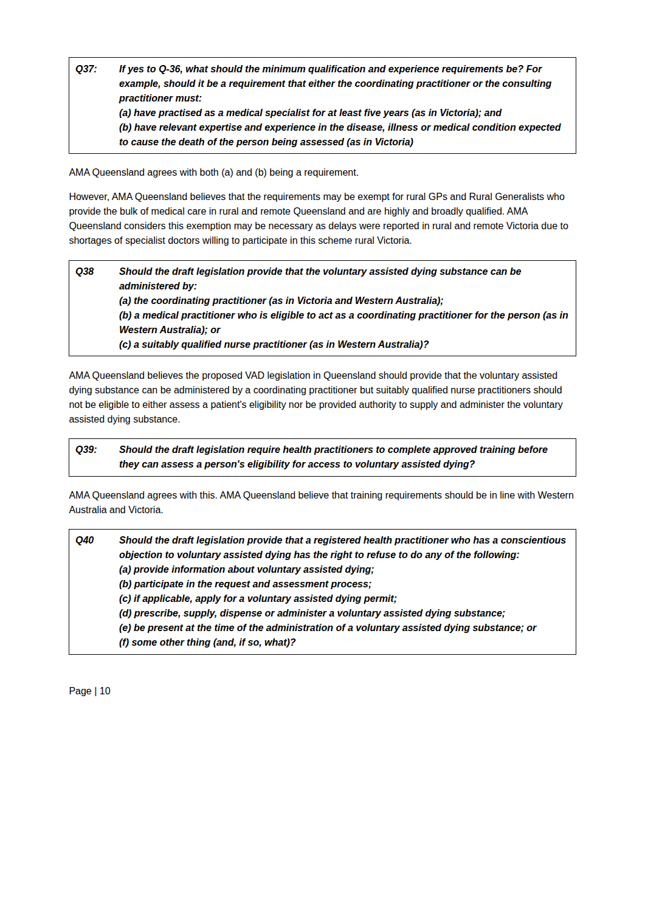| Q37: | If yes to Q-36, what should the minimum qualification and experience requirements be? For example, should it be a requirement that either the coordinating practitioner or the consulting practitioner must: (a) have practised as a medical specialist for at least five years (as in Victoria); and (b) have relevant expertise and experience in the disease, illness or medical condition expected to cause the death of the person being assessed (as in Victoria) |
AMA Queensland agrees with both (a) and (b) being a requirement.
However, AMA Queensland believes that the requirements may be exempt for rural GPs and Rural Generalists who provide the bulk of medical care in rural and remote Queensland and are highly and broadly qualified. AMA Queensland considers this exemption may be necessary as delays were reported in rural and remote Victoria due to shortages of specialist doctors willing to participate in this scheme rural Victoria.
| Q38 | Should the draft legislation provide that the voluntary assisted dying substance can be administered by: (a) the coordinating practitioner (as in Victoria and Western Australia); (b) a medical practitioner who is eligible to act as a coordinating practitioner for the person (as in Western Australia); or (c) a suitably qualified nurse practitioner (as in Western Australia)? |
AMA Queensland believes the proposed VAD legislation in Queensland should provide that the voluntary assisted dying substance can be administered by a coordinating practitioner but suitably qualified nurse practitioners should not be eligible to either assess a patient's eligibility nor be provided authority to supply and administer the voluntary assisted dying substance.
| Q39: | Should the draft legislation require health practitioners to complete approved training before they can assess a person's eligibility for access to voluntary assisted dying? |
AMA Queensland agrees with this. AMA Queensland believe that training requirements should be in line with Western Australia and Victoria.
| Q40 | Should the draft legislation provide that a registered health practitioner who has a conscientious objection to voluntary assisted dying has the right to refuse to do any of the following: (a) provide information about voluntary assisted dying; (b) participate in the request and assessment process; (c) if applicable, apply for a voluntary assisted dying permit; (d) prescribe, supply, dispense or administer a voluntary assisted dying substance; (e) be present at the time of the administration of a voluntary assisted dying substance; or (f) some other thing (and, if so, what)? |
Page | 10